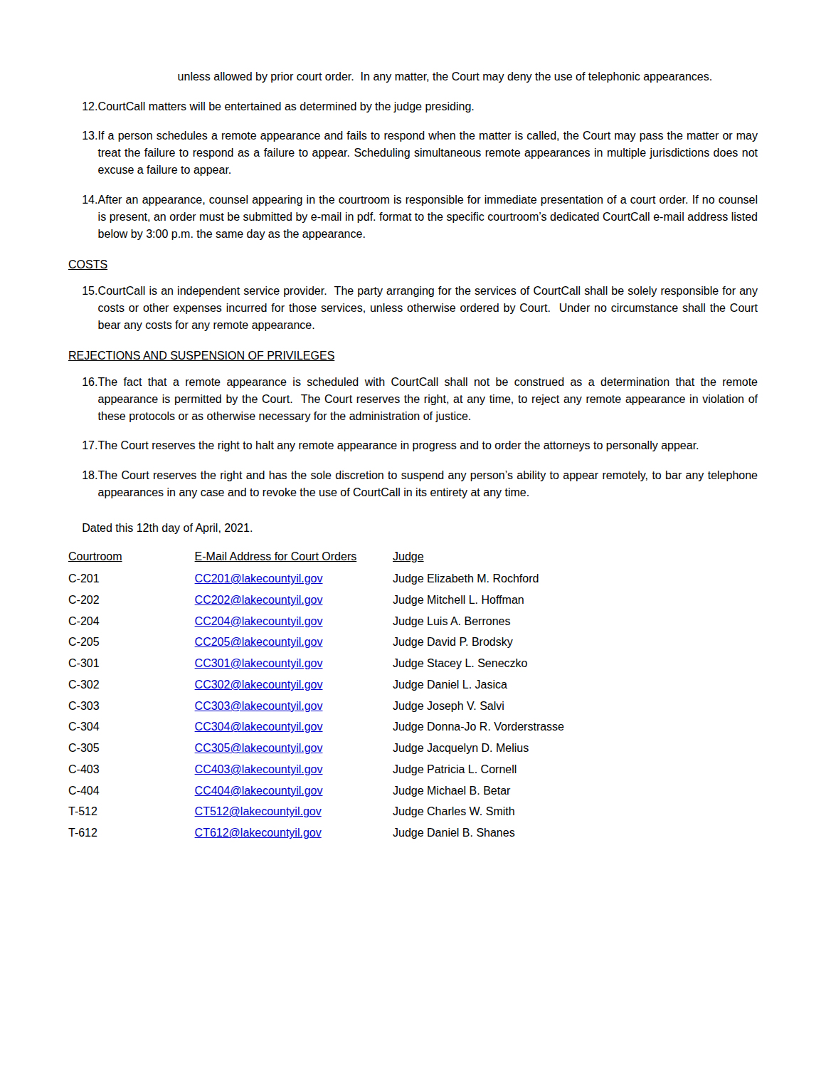unless allowed by prior court order. In any matter, the Court may deny the use of telephonic appearances.
12. CourtCall matters will be entertained as determined by the judge presiding.
13. If a person schedules a remote appearance and fails to respond when the matter is called, the Court may pass the matter or may treat the failure to respond as a failure to appear. Scheduling simultaneous remote appearances in multiple jurisdictions does not excuse a failure to appear.
14. After an appearance, counsel appearing in the courtroom is responsible for immediate presentation of a court order. If no counsel is present, an order must be submitted by e-mail in pdf. format to the specific courtroom’s dedicated CourtCall e-mail address listed below by 3:00 p.m. the same day as the appearance.
COSTS
15. CourtCall is an independent service provider. The party arranging for the services of CourtCall shall be solely responsible for any costs or other expenses incurred for those services, unless otherwise ordered by Court. Under no circumstance shall the Court bear any costs for any remote appearance.
REJECTIONS AND SUSPENSION OF PRIVILEGES
16. The fact that a remote appearance is scheduled with CourtCall shall not be construed as a determination that the remote appearance is permitted by the Court. The Court reserves the right, at any time, to reject any remote appearance in violation of these protocols or as otherwise necessary for the administration of justice.
17. The Court reserves the right to halt any remote appearance in progress and to order the attorneys to personally appear.
18. The Court reserves the right and has the sole discretion to suspend any person’s ability to appear remotely, to bar any telephone appearances in any case and to revoke the use of CourtCall in its entirety at any time.
Dated this 12th day of April, 2021.
| Courtroom | E-Mail Address for Court Orders | Judge |
| --- | --- | --- |
| C-201 | CC201@lakecountyil.gov | Judge Elizabeth M. Rochford |
| C-202 | CC202@lakecountyil.gov | Judge Mitchell L. Hoffman |
| C-204 | CC204@lakecountyil.gov | Judge Luis A. Berrones |
| C-205 | CC205@lakecountyil.gov | Judge David P. Brodsky |
| C-301 | CC301@lakecountyil.gov | Judge Stacey L. Seneczko |
| C-302 | CC302@lakecountyil.gov | Judge Daniel L. Jasica |
| C-303 | CC303@lakecountyil.gov | Judge Joseph V. Salvi |
| C-304 | CC304@lakecountyil.gov | Judge Donna-Jo R. Vorderstrasse |
| C-305 | CC305@lakecountyil.gov | Judge Jacquelyn D. Melius |
| C-403 | CC403@lakecountyil.gov | Judge Patricia L. Cornell |
| C-404 | CC404@lakecountyil.gov | Judge Michael B. Betar |
| T-512 | CT512@lakecountyil.gov | Judge Charles W. Smith |
| T-612 | CT612@lakecountyil.gov | Judge Daniel B. Shanes |